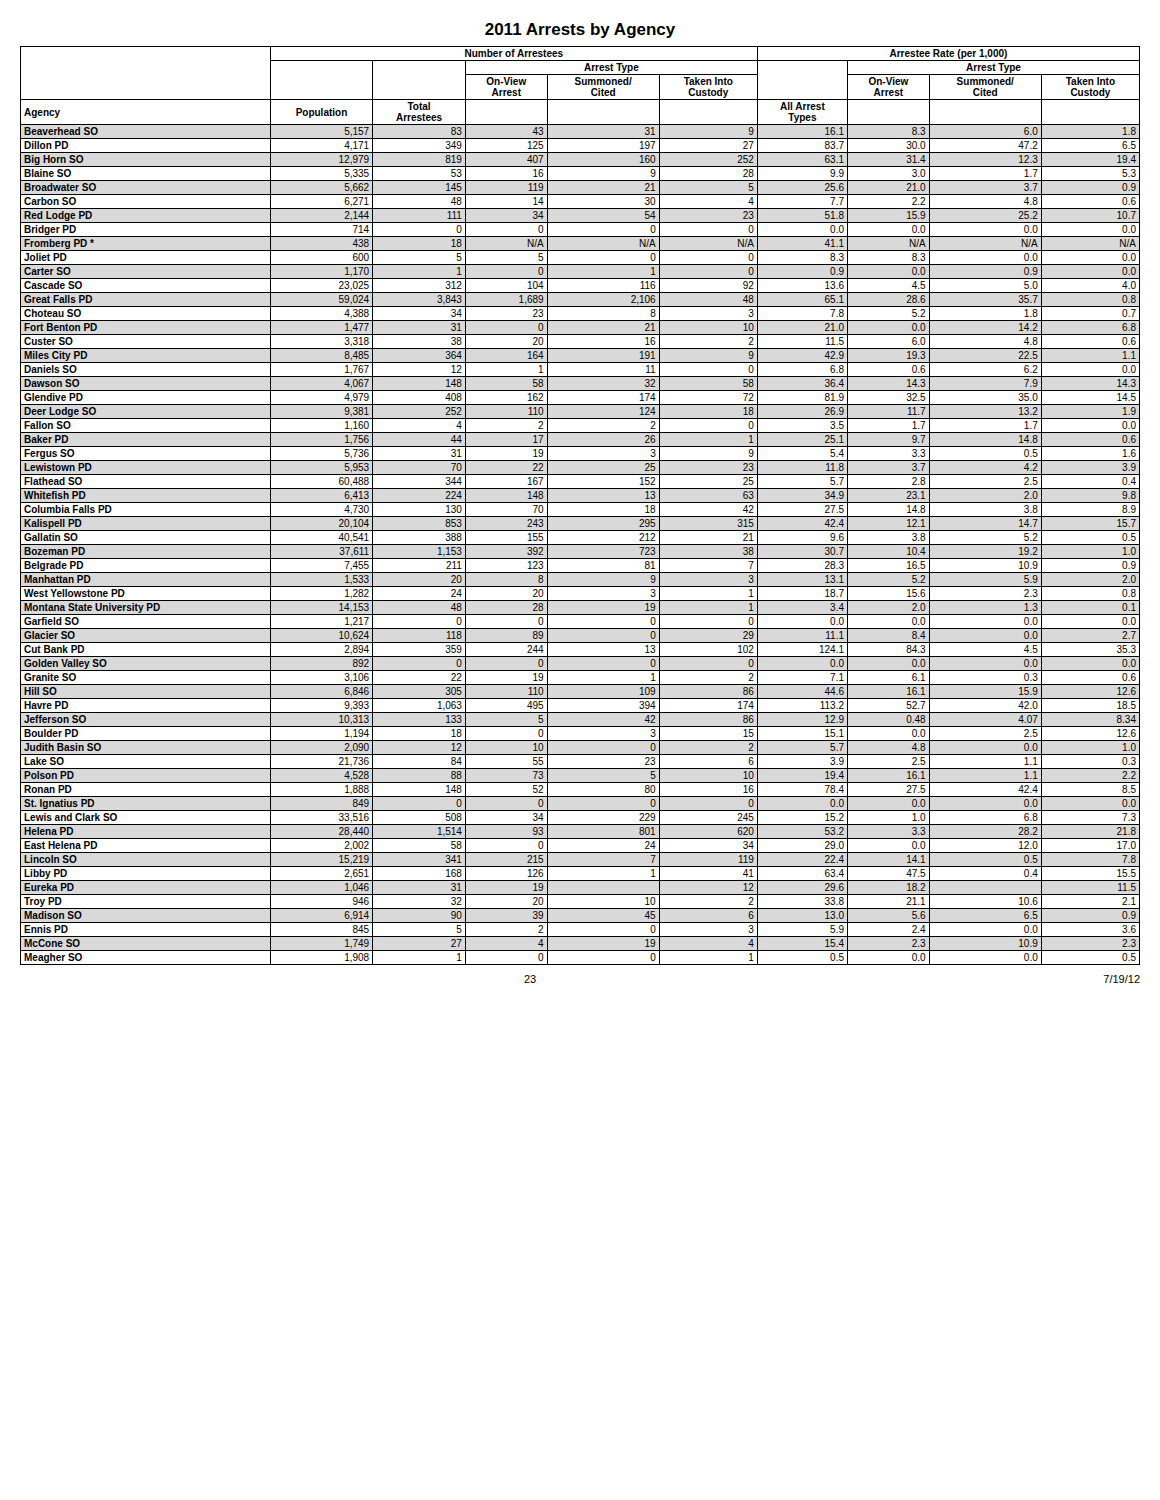2011 Arrests by Agency
| | Number of Arrestees | Arrestee Rate (per 1,000) |
| --- | --- | --- |
| | | Arrest Type | | Arrest Type |
| On-View Arrest | Summoned/ Cited | Taken Into Custody | On-View Arrest | Summoned/ Cited | Taken Into Custody |
| Agency | Population | Total Arrestees | | | | All Arrest Types | | | |
| Beaverhead SO | 5,157 | 83 | 43 | 31 | 9 | 16.1 | 8.3 | 6.0 | 1.8 |
| Dillon PD | 4,171 | 349 | 125 | 197 | 27 | 83.7 | 30.0 | 47.2 | 6.5 |
| Big Horn SO | 12,979 | 819 | 407 | 160 | 252 | 63.1 | 31.4 | 12.3 | 19.4 |
| Blaine SO | 5,335 | 53 | 16 | 9 | 28 | 9.9 | 3.0 | 1.7 | 5.3 |
| Broadwater SO | 5,662 | 145 | 119 | 21 | 5 | 25.6 | 21.0 | 3.7 | 0.9 |
| Carbon SO | 6,271 | 48 | 14 | 30 | 4 | 7.7 | 2.2 | 4.8 | 0.6 |
| Red Lodge PD | 2,144 | 111 | 34 | 54 | 23 | 51.8 | 15.9 | 25.2 | 10.7 |
| Bridger PD | 714 | 0 | 0 | 0 | 0 | 0.0 | 0.0 | 0.0 | 0.0 |
| Fromberg PD * | 438 | 18 | N/A | N/A | N/A | 41.1 | N/A | N/A | N/A |
| Joliet PD | 600 | 5 | 5 | 0 | 0 | 8.3 | 8.3 | 0.0 | 0.0 |
| Carter SO | 1,170 | 1 | 0 | 1 | 0 | 0.9 | 0.0 | 0.9 | 0.0 |
| Cascade SO | 23,025 | 312 | 104 | 116 | 92 | 13.6 | 4.5 | 5.0 | 4.0 |
| Great Falls PD | 59,024 | 3,843 | 1,689 | 2,106 | 48 | 65.1 | 28.6 | 35.7 | 0.8 |
| Choteau SO | 4,388 | 34 | 23 | 8 | 3 | 7.8 | 5.2 | 1.8 | 0.7 |
| Fort Benton PD | 1,477 | 31 | 0 | 21 | 10 | 21.0 | 0.0 | 14.2 | 6.8 |
| Custer SO | 3,318 | 38 | 20 | 16 | 2 | 11.5 | 6.0 | 4.8 | 0.6 |
| Miles City PD | 8,485 | 364 | 164 | 191 | 9 | 42.9 | 19.3 | 22.5 | 1.1 |
| Daniels SO | 1,767 | 12 | 1 | 11 | 0 | 6.8 | 0.6 | 6.2 | 0.0 |
| Dawson SO | 4,067 | 148 | 58 | 32 | 58 | 36.4 | 14.3 | 7.9 | 14.3 |
| Glendive PD | 4,979 | 408 | 162 | 174 | 72 | 81.9 | 32.5 | 35.0 | 14.5 |
| Deer Lodge SO | 9,381 | 252 | 110 | 124 | 18 | 26.9 | 11.7 | 13.2 | 1.9 |
| Fallon SO | 1,160 | 4 | 2 | 2 | 0 | 3.5 | 1.7 | 1.7 | 0.0 |
| Baker PD | 1,756 | 44 | 17 | 26 | 1 | 25.1 | 9.7 | 14.8 | 0.6 |
| Fergus SO | 5,736 | 31 | 19 | 3 | 9 | 5.4 | 3.3 | 0.5 | 1.6 |
| Lewistown PD | 5,953 | 70 | 22 | 25 | 23 | 11.8 | 3.7 | 4.2 | 3.9 |
| Flathead SO | 60,488 | 344 | 167 | 152 | 25 | 5.7 | 2.8 | 2.5 | 0.4 |
| Whitefish PD | 6,413 | 224 | 148 | 13 | 63 | 34.9 | 23.1 | 2.0 | 9.8 |
| Columbia Falls PD | 4,730 | 130 | 70 | 18 | 42 | 27.5 | 14.8 | 3.8 | 8.9 |
| Kalispell PD | 20,104 | 853 | 243 | 295 | 315 | 42.4 | 12.1 | 14.7 | 15.7 |
| Gallatin SO | 40,541 | 388 | 155 | 212 | 21 | 9.6 | 3.8 | 5.2 | 0.5 |
| Bozeman PD | 37,611 | 1,153 | 392 | 723 | 38 | 30.7 | 10.4 | 19.2 | 1.0 |
| Belgrade PD | 7,455 | 211 | 123 | 81 | 7 | 28.3 | 16.5 | 10.9 | 0.9 |
| Manhattan PD | 1,533 | 20 | 8 | 9 | 3 | 13.1 | 5.2 | 5.9 | 2.0 |
| West Yellowstone PD | 1,282 | 24 | 20 | 3 | 1 | 18.7 | 15.6 | 2.3 | 0.8 |
| Montana State University PD | 14,153 | 48 | 28 | 19 | 1 | 3.4 | 2.0 | 1.3 | 0.1 |
| Garfield SO | 1,217 | 0 | 0 | 0 | 0 | 0.0 | 0.0 | 0.0 | 0.0 |
| Glacier SO | 10,624 | 118 | 89 | 0 | 29 | 11.1 | 8.4 | 0.0 | 2.7 |
| Cut Bank PD | 2,894 | 359 | 244 | 13 | 102 | 124.1 | 84.3 | 4.5 | 35.3 |
| Golden Valley SO | 892 | 0 | 0 | 0 | 0 | 0.0 | 0.0 | 0.0 | 0.0 |
| Granite SO | 3,106 | 22 | 19 | 1 | 2 | 7.1 | 6.1 | 0.3 | 0.6 |
| Hill SO | 6,846 | 305 | 110 | 109 | 86 | 44.6 | 16.1 | 15.9 | 12.6 |
| Havre PD | 9,393 | 1,063 | 495 | 394 | 174 | 113.2 | 52.7 | 42.0 | 18.5 |
| Jefferson SO | 10,313 | 133 | 5 | 42 | 86 | 12.9 | 0.48 | 4.07 | 8.34 |
| Boulder PD | 1,194 | 18 | 0 | 3 | 15 | 15.1 | 0.0 | 2.5 | 12.6 |
| Judith Basin SO | 2,090 | 12 | 10 | 0 | 2 | 5.7 | 4.8 | 0.0 | 1.0 |
| Lake SO | 21,736 | 84 | 55 | 23 | 6 | 3.9 | 2.5 | 1.1 | 0.3 |
| Polson PD | 4,528 | 88 | 73 | 5 | 10 | 19.4 | 16.1 | 1.1 | 2.2 |
| Ronan PD | 1,888 | 148 | 52 | 80 | 16 | 78.4 | 27.5 | 42.4 | 8.5 |
| St. Ignatius PD | 849 | 0 | 0 | 0 | 0 | 0.0 | 0.0 | 0.0 | 0.0 |
| Lewis and Clark SO | 33,516 | 508 | 34 | 229 | 245 | 15.2 | 1.0 | 6.8 | 7.3 |
| Helena PD | 28,440 | 1,514 | 93 | 801 | 620 | 53.2 | 3.3 | 28.2 | 21.8 |
| East Helena PD | 2,002 | 58 | 0 | 24 | 34 | 29.0 | 0.0 | 12.0 | 17.0 |
| Lincoln SO | 15,219 | 341 | 215 | 7 | 119 | 22.4 | 14.1 | 0.5 | 7.8 |
| Libby PD | 2,651 | 168 | 126 | 1 | 41 | 63.4 | 47.5 | 0.4 | 15.5 |
| Eureka PD | 1,046 | 31 | 19 | | 12 | 29.6 | 18.2 | | 11.5 |
| Troy PD | 946 | 32 | 20 | 10 | 2 | 33.8 | 21.1 | 10.6 | 2.1 |
| Madison SO | 6,914 | 90 | 39 | 45 | 6 | 13.0 | 5.6 | 6.5 | 0.9 |
| Ennis PD | 845 | 5 | 2 | 0 | 3 | 5.9 | 2.4 | 0.0 | 3.6 |
| McCone SO | 1,749 | 27 | 4 | 19 | 4 | 15.4 | 2.3 | 10.9 | 2.3 |
| Meagher SO | 1,908 | 1 | 0 | 0 | 1 | 0.5 | 0.0 | 0.0 | 0.5 |
23 7/19/12